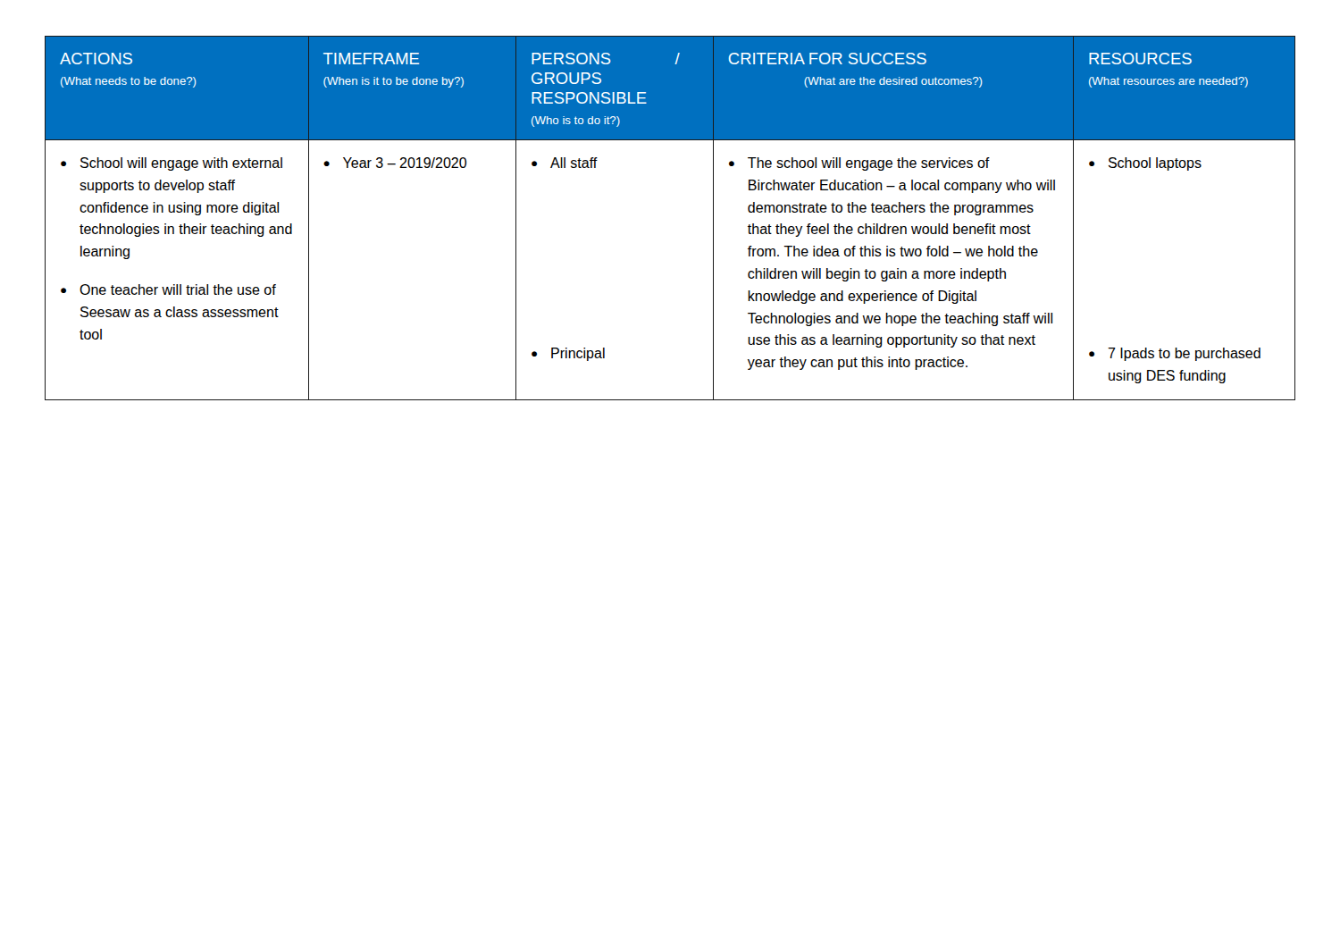| ACTIONS (What needs to be done?) | TIMEFRAME (When is it to be done by?) | PERSONS / GROUPS RESPONSIBLE (Who is to do it?) | CRITERIA FOR SUCCESS (What are the desired outcomes?) | RESOURCES (What resources are needed?) |
| --- | --- | --- | --- | --- |
| School will engage with external supports to develop staff confidence in using more digital technologies in their teaching and learning One teacher will trial the use of Seesaw as a class assessment tool | Year 3 – 2019/2020 | All staff Principal | The school will engage the services of Birchwater Education – a local company who will demonstrate to the teachers the programmes that they feel the children would benefit most from. The idea of this is two fold – we hold the children will begin to gain a more indepth knowledge and experience of Digital Technologies and we hope the teaching staff will use this as a learning opportunity so that next year they can put this into practice. | School laptops 7 Ipads to be purchased using DES funding |